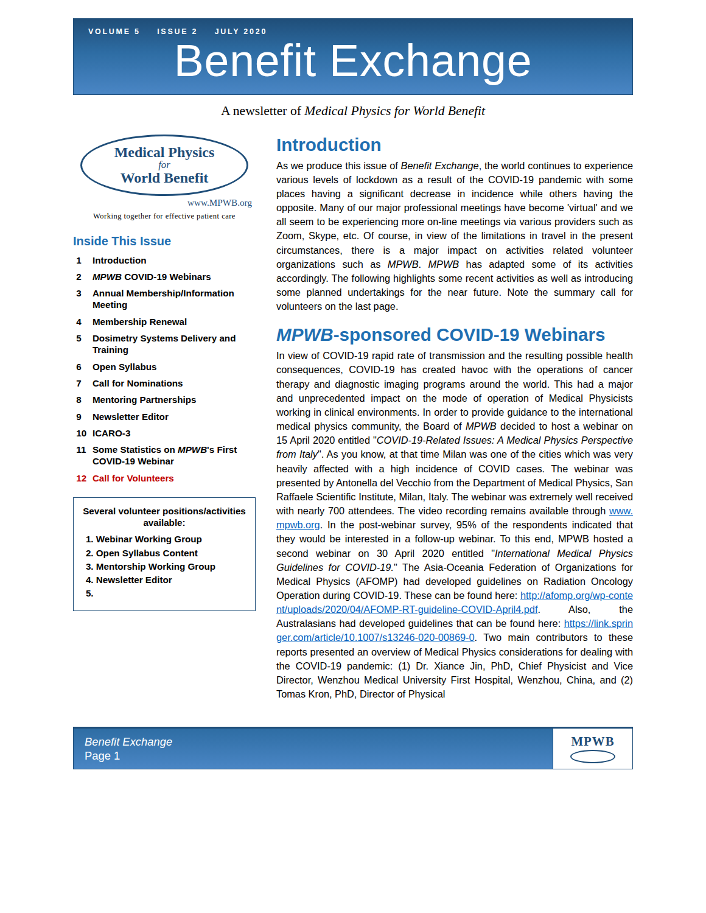VOLUME 5 ISSUE 2 JULY 2020
Benefit Exchange
A newsletter of Medical Physics for World Benefit
Medical Physics
for
World Benefit
www.MPWB.org
Working together for effective patient care
Inside This Issue
Introduction
MPWB COVID-19 Webinars
Annual Membership/Information Meeting
Membership Renewal
Dosimetry Systems Delivery and Training
Open Syllabus
Call for Nominations
Mentoring Partnerships
Newsletter Editor
ICARO-3
Some Statistics on MPWB's First COVID-19 Webinar
Call for Volunteers
Several volunteer positions/activities available:
Webinar Working Group
Open Syllabus Content
Mentorship Working Group
Newsletter Editor
Introduction
As we produce this issue of Benefit Exchange, the world continues to experience various levels of lockdown as a result of the COVID-19 pandemic with some places having a significant decrease in incidence while others having the opposite. Many of our major professional meetings have become 'virtual' and we all seem to be experiencing more on-line meetings via various providers such as Zoom, Skype, etc. Of course, in view of the limitations in travel in the present circumstances, there is a major impact on activities related volunteer organizations such as MPWB. MPWB has adapted some of its activities accordingly. The following highlights some recent activities as well as introducing some planned undertakings for the near future. Note the summary call for volunteers on the last page.
MPWB-sponsored COVID-19 Webinars
In view of COVID-19 rapid rate of transmission and the resulting possible health consequences, COVID-19 has created havoc with the operations of cancer therapy and diagnostic imaging programs around the world. This had a major and unprecedented impact on the mode of operation of Medical Physicists working in clinical environments. In order to provide guidance to the international medical physics community, the Board of MPWB decided to host a webinar on 15 April 2020 entitled "COVID-19-Related Issues: A Medical Physics Perspective from Italy". As you know, at that time Milan was one of the cities which was very heavily affected with a high incidence of COVID cases. The webinar was presented by Antonella del Vecchio from the Department of Medical Physics, San Raffaele Scientific Institute, Milan, Italy. The webinar was extremely well received with nearly 700 attendees. The video recording remains available through www.mpwb.org. In the post-webinar survey, 95% of the respondents indicated that they would be interested in a follow-up webinar. To this end, MPWB hosted a second webinar on 30 April 2020 entitled "International Medical Physics Guidelines for COVID-19." The Asia-Oceania Federation of Organizations for Medical Physics (AFOMP) had developed guidelines on Radiation Oncology Operation during COVID-19. These can be found here: http://afomp.org/wp-content/uploads/2020/04/AFOMP-RT-guideline-COVID-April4.pdf. Also, the Australasians had developed guidelines that can be found here: https://link.springer.com/article/10.1007/s13246-020-00869-0. Two main contributors to these reports presented an overview of Medical Physics considerations for dealing with the COVID-19 pandemic: (1) Dr. Xiance Jin, PhD, Chief Physicist and Vice Director, Wenzhou Medical University First Hospital, Wenzhou, China, and (2) Tomas Kron, PhD, Director of Physical
Benefit Exchange
Page 1
MPWB